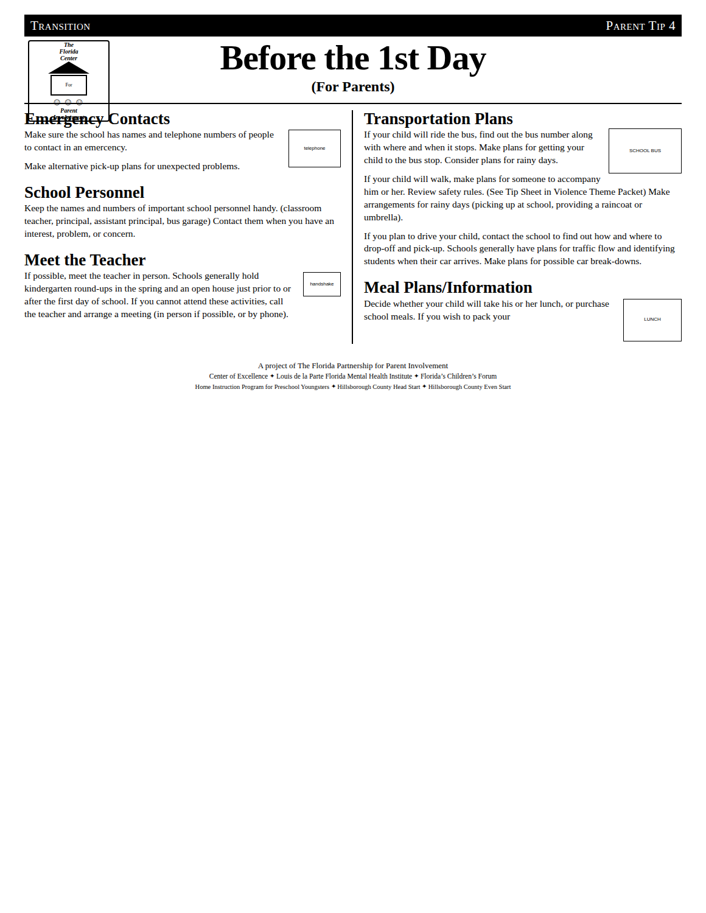Transition Parent Tip 4
The
Florida
Center
For
☺☺☺
Parent
Involvement
Before the 1st Day
(For Parents)
Emergency Contacts
telephone
Make sure the school has names and telephone numbers of people to contact in an emercency.
Make alternative pick-up plans for unexpected problems.
School Personnel
Keep the names and numbers of important school personnel handy. (classroom teacher, principal, assistant principal, bus garage) Contact them when you have an interest, problem, or concern.
Meet the Teacher
handshake
If possible, meet the teacher in person. Schools generally hold kindergarten round-ups in the spring and an open house just prior to or after the first day of school. If you cannot attend these activities, call the teacher and arrange a meeting (in person if possible, or by phone).
Transportation Plans
SCHOOL BUS
If your child will ride the bus, find out the bus number along with where and when it stops. Make plans for getting your child to the bus stop. Consider plans for rainy days.
If your child will walk, make plans for someone to accompany him or her. Review safety rules. (See Tip Sheet in Violence Theme Packet) Make arrangements for rainy days (picking up at school, providing a raincoat or umbrella).
If you plan to drive your child, contact the school to find out how and where to drop-off and pick-up. Schools generally have plans for traffic flow and identifying students when their car arrives. Make plans for possible car break-downs.
Meal Plans/Information
LUNCH
Decide whether your child will take his or her lunch, or purchase school meals. If you wish to pack your
A project of The Florida Partnership for Parent Involvement
Center of Excellence ✦ Louis de la Parte Florida Mental Health Institute ✦ Florida’s Children’s Forum
Home Instruction Program for Preschool Youngsters ✦ Hillsborough County Head Start ✦ Hillsborough County Even Start